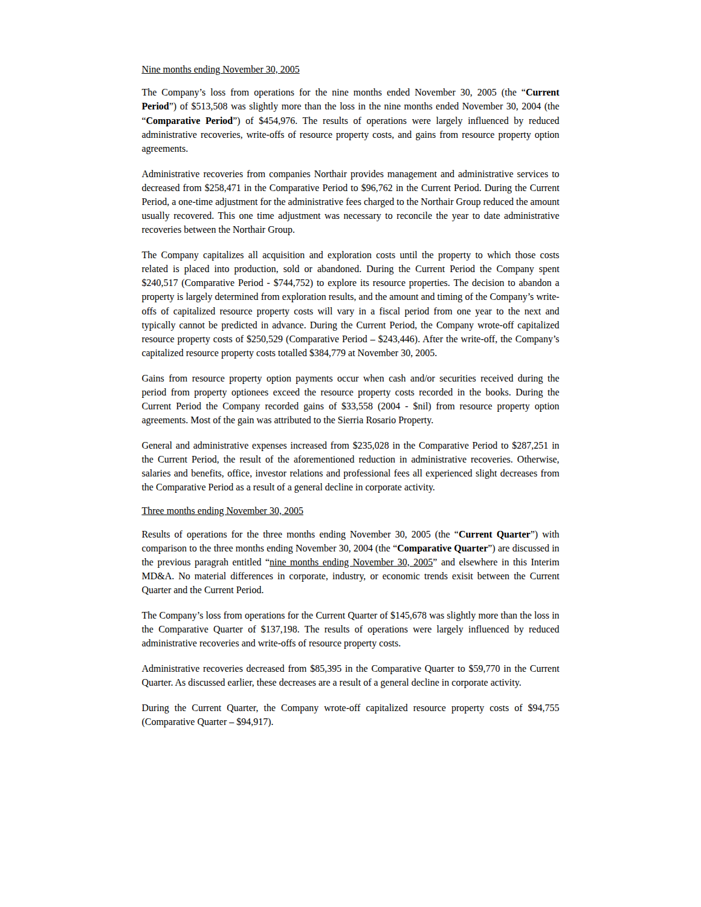Nine months ending November 30, 2005
The Company’s loss from operations for the nine months ended November 30, 2005 (the “Current Period”) of $513,508 was slightly more than the loss in the nine months ended November 30, 2004 (the “Comparative Period”) of $454,976. The results of operations were largely influenced by reduced administrative recoveries, write-offs of resource property costs, and gains from resource property option agreements.
Administrative recoveries from companies Northair provides management and administrative services to decreased from $258,471 in the Comparative Period to $96,762 in the Current Period. During the Current Period, a one-time adjustment for the administrative fees charged to the Northair Group reduced the amount usually recovered. This one time adjustment was necessary to reconcile the year to date administrative recoveries between the Northair Group.
The Company capitalizes all acquisition and exploration costs until the property to which those costs related is placed into production, sold or abandoned. During the Current Period the Company spent $240,517 (Comparative Period - $744,752) to explore its resource properties. The decision to abandon a property is largely determined from exploration results, and the amount and timing of the Company’s write-offs of capitalized resource property costs will vary in a fiscal period from one year to the next and typically cannot be predicted in advance. During the Current Period, the Company wrote-off capitalized resource property costs of $250,529 (Comparative Period – $243,446). After the write-off, the Company’s capitalized resource property costs totalled $384,779 at November 30, 2005.
Gains from resource property option payments occur when cash and/or securities received during the period from property optionees exceed the resource property costs recorded in the books. During the Current Period the Company recorded gains of $33,558 (2004 - $nil) from resource property option agreements. Most of the gain was attributed to the Sierria Rosario Property.
General and administrative expenses increased from $235,028 in the Comparative Period to $287,251 in the Current Period, the result of the aforementioned reduction in administrative recoveries. Otherwise, salaries and benefits, office, investor relations and professional fees all experienced slight decreases from the Comparative Period as a result of a general decline in corporate activity.
Three months ending November 30, 2005
Results of operations for the three months ending November 30, 2005 (the “Current Quarter”) with comparison to the three months ending November 30, 2004 (the “Comparative Quarter”) are discussed in the previous paragrah entitled “nine months ending November 30, 2005” and elsewhere in this Interim MD&A. No material differences in corporate, industry, or economic trends exisit between the Current Quarter and the Current Period.
The Company’s loss from operations for the Current Quarter of $145,678 was slightly more than the loss in the Comparative Quarter of $137,198. The results of operations were largely influenced by reduced administrative recoveries and write-offs of resource property costs.
Administrative recoveries decreased from $85,395 in the Comparative Quarter to $59,770 in the Current Quarter. As discussed earlier, these decreases are a result of a general decline in corporate activity.
During the Current Quarter, the Company wrote-off capitalized resource property costs of $94,755 (Comparative Quarter – $94,917).